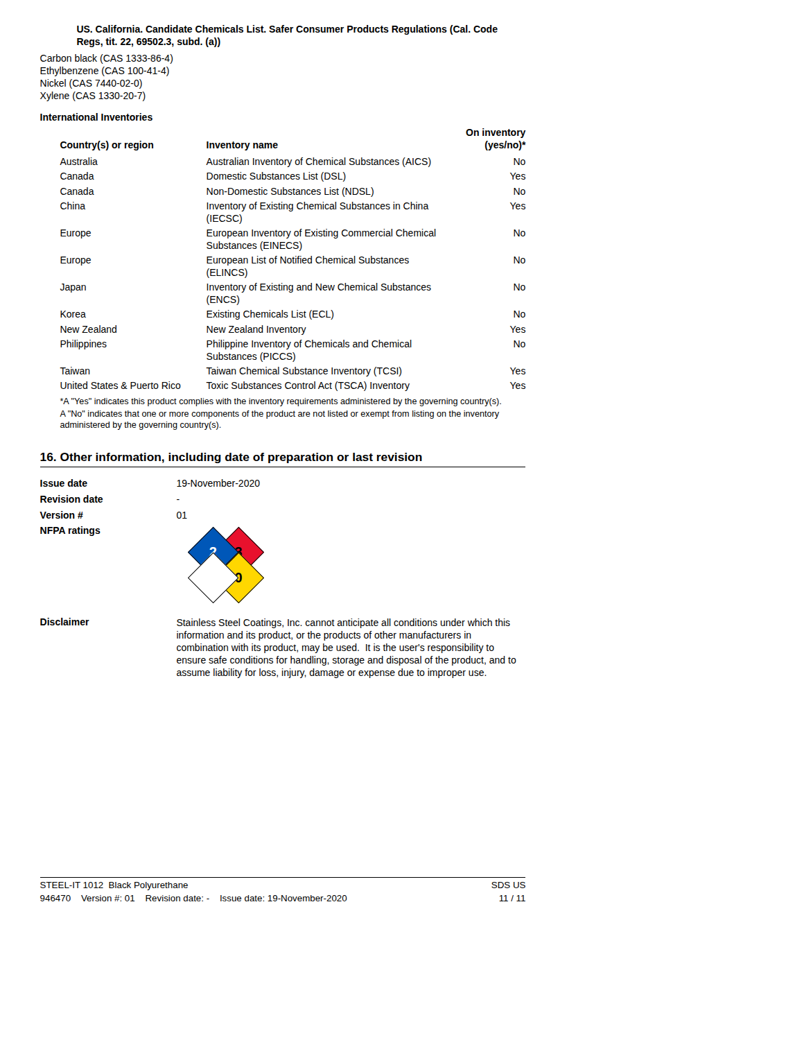US. California. Candidate Chemicals List. Safer Consumer Products Regulations (Cal. Code Regs, tit. 22, 69502.3, subd. (a))
Carbon black (CAS 1333-86-4)
Ethylbenzene (CAS 100-41-4)
Nickel (CAS 7440-02-0)
Xylene (CAS 1330-20-7)
International Inventories
| Country(s) or region | Inventory name | On inventory (yes/no)* |
| --- | --- | --- |
| Australia | Australian Inventory of Chemical Substances (AICS) | No |
| Canada | Domestic Substances List (DSL) | Yes |
| Canada | Non-Domestic Substances List (NDSL) | No |
| China | Inventory of Existing Chemical Substances in China (IECSC) | Yes |
| Europe | European Inventory of Existing Commercial Chemical Substances (EINECS) | No |
| Europe | European List of Notified Chemical Substances (ELINCS) | No |
| Japan | Inventory of Existing and New Chemical Substances (ENCS) | No |
| Korea | Existing Chemicals List (ECL) | No |
| New Zealand | New Zealand Inventory | Yes |
| Philippines | Philippine Inventory of Chemicals and Chemical Substances (PICCS) | No |
| Taiwan | Taiwan Chemical Substance Inventory (TCSI) | Yes |
| United States & Puerto Rico | Toxic Substances Control Act (TSCA) Inventory | Yes |
*A "Yes" indicates this product complies with the inventory requirements administered by the governing country(s).
A "No" indicates that one or more components of the product are not listed or exempt from listing on the inventory administered by the governing country(s).
16. Other information, including date of preparation or last revision
| Issue date | 19-November-2020 |
| Revision date | - |
| Version # | 01 |
| NFPA ratings | 3 2 0 |
| Disclaimer | Stainless Steel Coatings, Inc. cannot anticipate all conditions under which this information and its product, or the products of other manufacturers in combination with its product, may be used. It is the user's responsibility to ensure safe conditions for handling, storage and disposal of the product, and to assume liability for loss, injury, damage or expense due to improper use. |
| STEEL-IT 1012 Black Polyurethane | SDS US |
| 946470 Version #: 01 Revision date: - Issue date: 19-November-2020 | 11 / 11 |